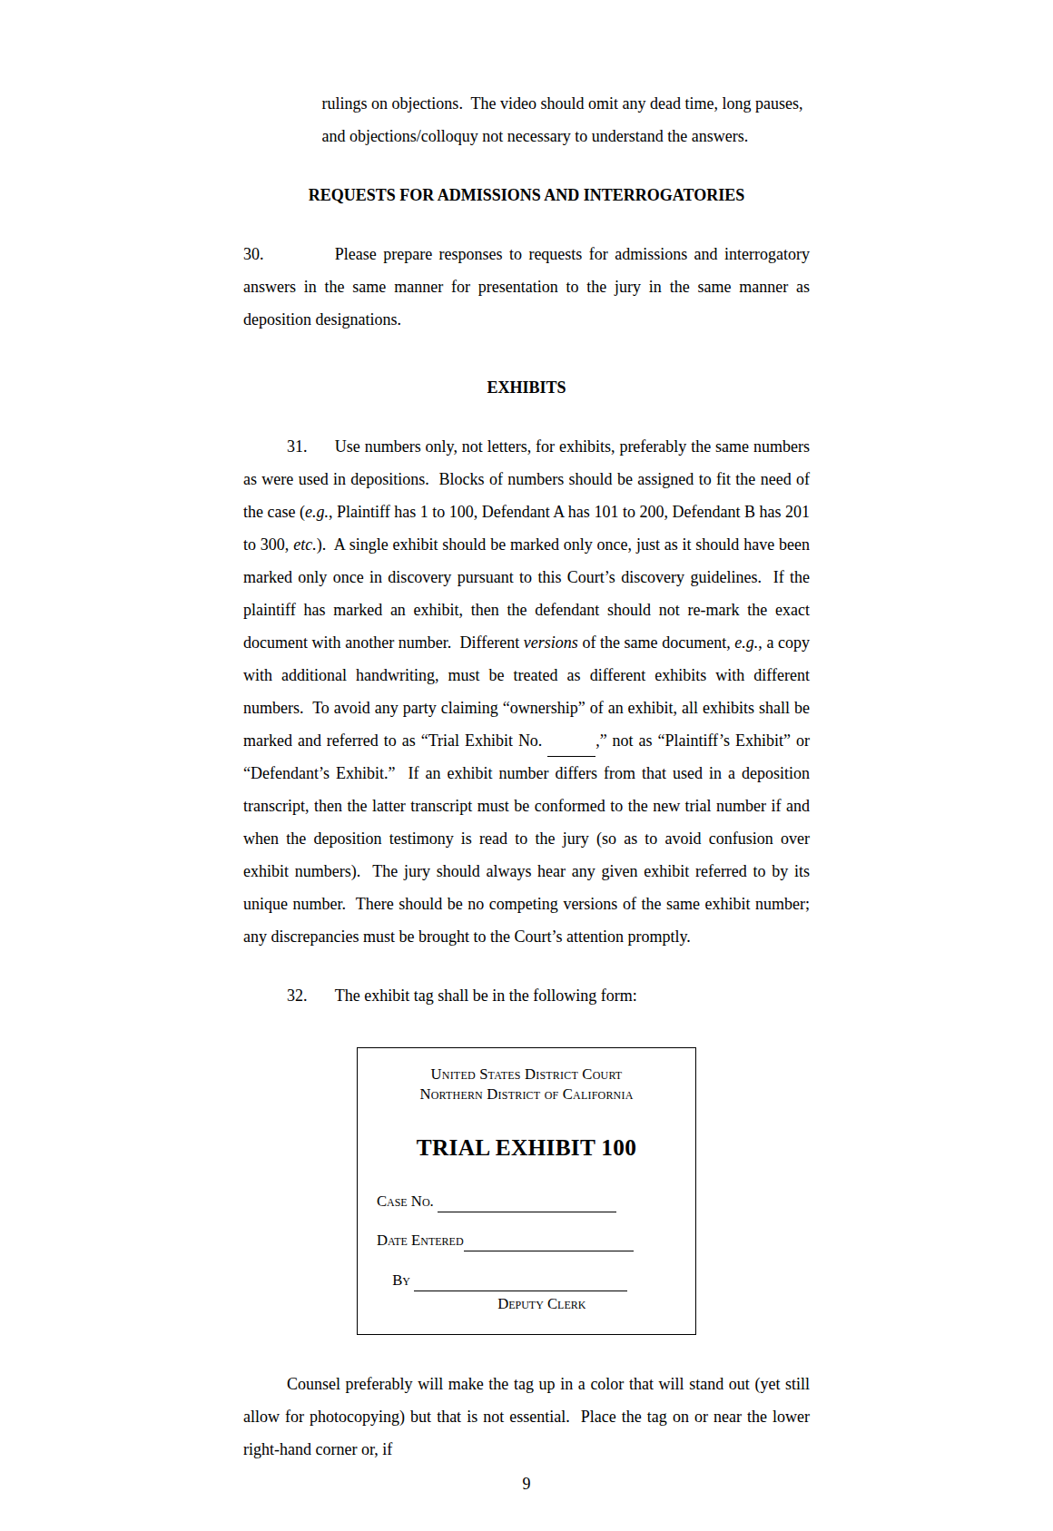rulings on objections. The video should omit any dead time, long pauses, and objections/colloquy not necessary to understand the answers.
Requests for Admissions and Interrogatories
30. Please prepare responses to requests for admissions and interrogatory answers in the same manner for presentation to the jury in the same manner as deposition designations.
Exhibits
31. Use numbers only, not letters, for exhibits, preferably the same numbers as were used in depositions. Blocks of numbers should be assigned to fit the need of the case (e.g., Plaintiff has 1 to 100, Defendant A has 101 to 200, Defendant B has 201 to 300, etc.). A single exhibit should be marked only once, just as it should have been marked only once in discovery pursuant to this Court’s discovery guidelines. If the plaintiff has marked an exhibit, then the defendant should not re-mark the exact document with another number. Different versions of the same document, e.g., a copy with additional handwriting, must be treated as different exhibits with different numbers. To avoid any party claiming “ownership” of an exhibit, all exhibits shall be marked and referred to as “Trial Exhibit No. ,” not as “Plaintiff’s Exhibit” or “Defendant’s Exhibit.” If an exhibit number differs from that used in a deposition transcript, then the latter transcript must be conformed to the new trial number if and when the deposition testimony is read to the jury (so as to avoid confusion over exhibit numbers). The jury should always hear any given exhibit referred to by its unique number. There should be no competing versions of the same exhibit number; any discrepancies must be brought to the Court’s attention promptly.
32. The exhibit tag shall be in the following form:
United States District Court
Northern District of California
TRIAL EXHIBIT 100
Case No.
Date Entered
By
Deputy Clerk
Counsel preferably will make the tag up in a color that will stand out (yet still allow for photocopying) but that is not essential. Place the tag on or near the lower right-hand corner or, if
9